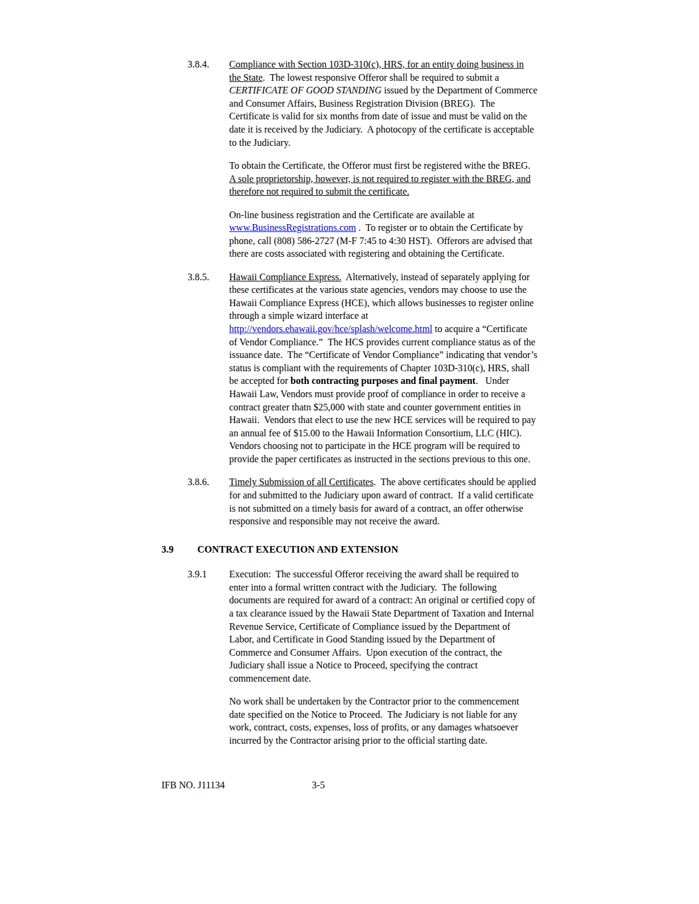3.8.4.
Compliance with Section 103D-310(c), HRS, for an entity doing business in the State. The lowest responsive Offeror shall be required to submit a CERTIFICATE OF GOOD STANDING issued by the Department of Commerce and Consumer Affairs, Business Registration Division (BREG). The Certificate is valid for six months from date of issue and must be valid on the date it is received by the Judiciary. A photocopy of the certificate is acceptable to the Judiciary.
To obtain the Certificate, the Offeror must first be registered withe the BREG. A sole proprietorship, however, is not required to register with the BREG, and therefore not required to submit the certificate.
On-line business registration and the Certificate are available at www.BusinessRegistrations.com . To register or to obtain the Certificate by phone, call (808) 586-2727 (M-F 7:45 to 4:30 HST). Offerors are advised that there are costs associated with registering and obtaining the Certificate.
3.8.5.
Hawaii Compliance Express. Alternatively, instead of separately applying for these certificates at the various state agencies, vendors may choose to use the Hawaii Compliance Express (HCE), which allows businesses to register online through a simple wizard interface at http://vendors.ehawaii.gov/hce/splash/welcome.html to acquire a “Certificate of Vendor Compliance.” The HCS provides current compliance status as of the issuance date. The “Certificate of Vendor Compliance” indicating that vendor’s status is compliant with the requirements of Chapter 103D-310(c), HRS, shall be accepted for both contracting purposes and final payment. Under Hawaii Law, Vendors must provide proof of compliance in order to receive a contract greater thatn $25,000 with state and counter government entities in Hawaii. Vendors that elect to use the new HCE services will be required to pay an annual fee of $15.00 to the Hawaii Information Consortium, LLC (HIC). Vendors choosing not to participate in the HCE program will be required to provide the paper certificates as instructed in the sections previous to this one.
3.8.6.
Timely Submission of all Certificates. The above certificates should be applied for and submitted to the Judiciary upon award of contract. If a valid certificate is not submitted on a timely basis for award of a contract, an offer otherwise responsive and responsible may not receive the award.
3.9
CONTRACT EXECUTION AND EXTENSION
3.9.1
Execution: The successful Offeror receiving the award shall be required to enter into a formal written contract with the Judiciary. The following documents are required for award of a contract: An original or certified copy of a tax clearance issued by the Hawaii State Department of Taxation and Internal Revenue Service, Certificate of Compliance issued by the Department of Labor, and Certificate in Good Standing issued by the Department of Commerce and Consumer Affairs. Upon execution of the contract, the Judiciary shall issue a Notice to Proceed, specifying the contract commencement date.
No work shall be undertaken by the Contractor prior to the commencement date specified on the Notice to Proceed. The Judiciary is not liable for any work, contract, costs, expenses, loss of profits, or any damages whatsoever incurred by the Contractor arising prior to the official starting date.
IFB NO. J11134
3-5